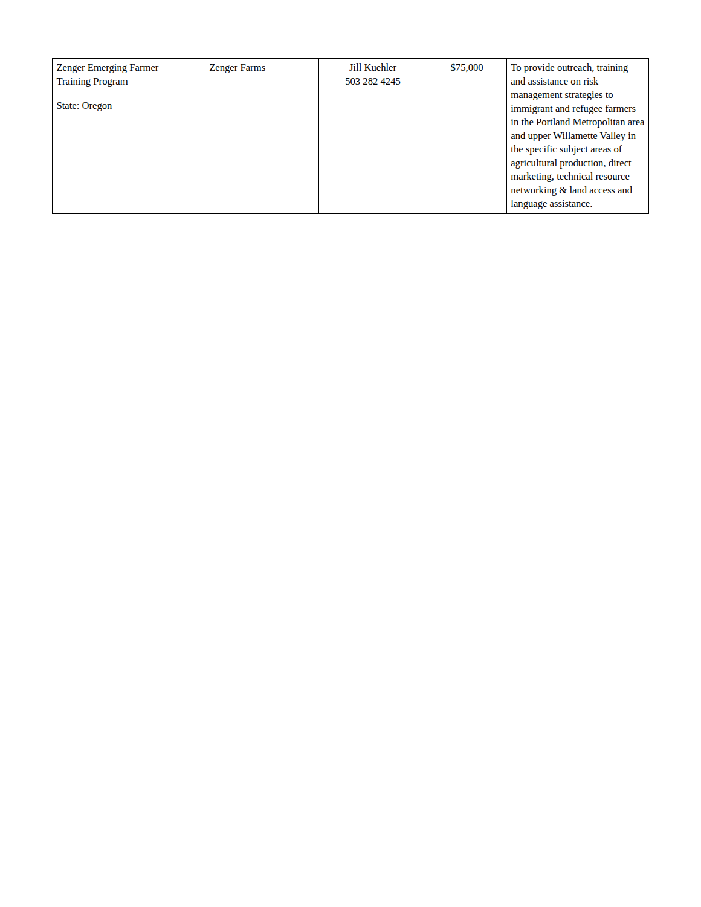| Zenger Emerging Farmer Training Program State: Oregon | Zenger Farms | Jill Kuehler 503 282 4245 | $75,000 | To provide outreach, training and assistance on risk management strategies to immigrant and refugee farmers in the Portland Metropolitan area and upper Willamette Valley in the specific subject areas of agricultural production, direct marketing, technical resource networking & land access and language assistance. |